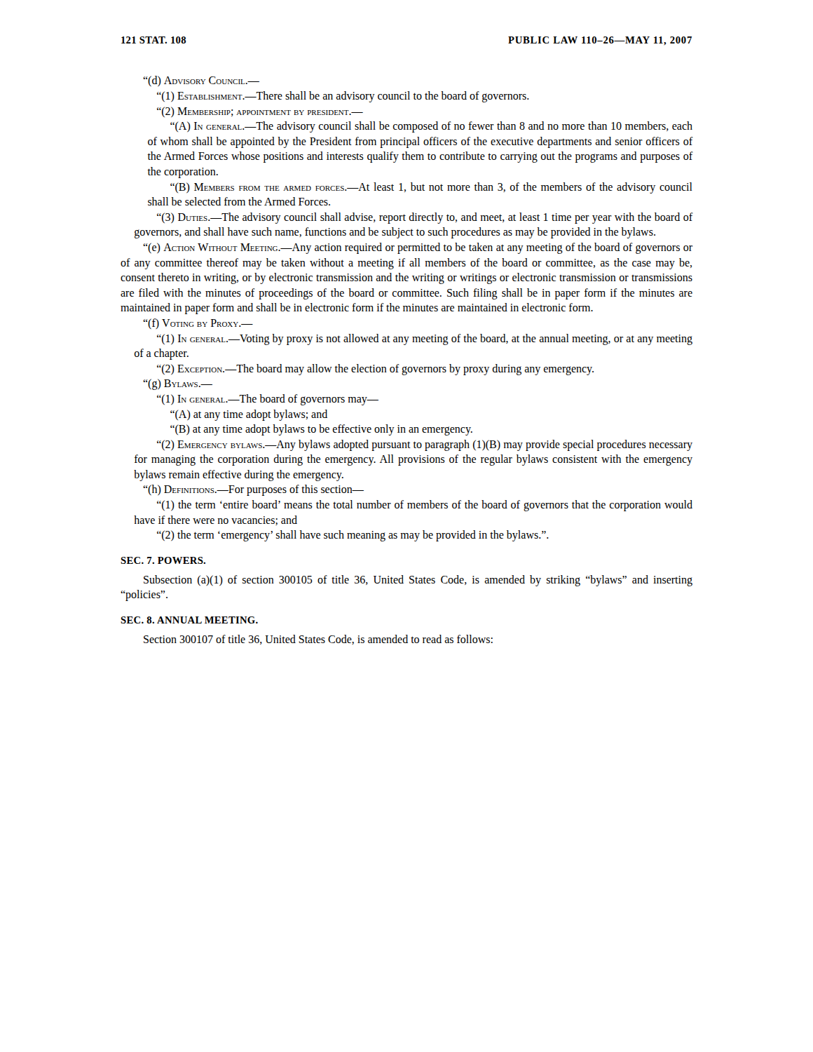121 STAT. 108 PUBLIC LAW 110–26—MAY 11, 2007
“(d) Advisory Council.—
“(1) Establishment.—There shall be an advisory council to the board of governors.
“(2) Membership; appointment by president.—
“(A) In general.—The advisory council shall be composed of no fewer than 8 and no more than 10 members, each of whom shall be appointed by the President from principal officers of the executive departments and senior officers of the Armed Forces whose positions and interests qualify them to contribute to carrying out the programs and purposes of the corporation.
“(B) Members from the armed forces.—At least 1, but not more than 3, of the members of the advisory council shall be selected from the Armed Forces.
“(3) Duties.—The advisory council shall advise, report directly to, and meet, at least 1 time per year with the board of governors, and shall have such name, functions and be subject to such procedures as may be provided in the bylaws.
“(e) Action Without Meeting.—Any action required or permitted to be taken at any meeting of the board of governors or of any committee thereof may be taken without a meeting if all members of the board or committee, as the case may be, consent thereto in writing, or by electronic transmission and the writing or writings or electronic transmission or transmissions are filed with the minutes of proceedings of the board or committee. Such filing shall be in paper form if the minutes are maintained in paper form and shall be in electronic form if the minutes are maintained in electronic form.
“(f) Voting by Proxy.—
“(1) In general.—Voting by proxy is not allowed at any meeting of the board, at the annual meeting, or at any meeting of a chapter.
“(2) Exception.—The board may allow the election of governors by proxy during any emergency.
“(g) Bylaws.—
“(1) In general.—The board of governors may—
“(A) at any time adopt bylaws; and
“(B) at any time adopt bylaws to be effective only in an emergency.
“(2) Emergency bylaws.—Any bylaws adopted pursuant to paragraph (1)(B) may provide special procedures necessary for managing the corporation during the emergency. All provisions of the regular bylaws consistent with the emergency bylaws remain effective during the emergency.
“(h) Definitions.—For purposes of this section—
“(1) the term ‘entire board’ means the total number of members of the board of governors that the corporation would have if there were no vacancies; and
“(2) the term ‘emergency’ shall have such meaning as may be provided in the bylaws.”.
SEC. 7. POWERS.
Subsection (a)(1) of section 300105 of title 36, United States Code, is amended by striking “bylaws” and inserting “policies”.
SEC. 8. ANNUAL MEETING.
Section 300107 of title 36, United States Code, is amended to read as follows: